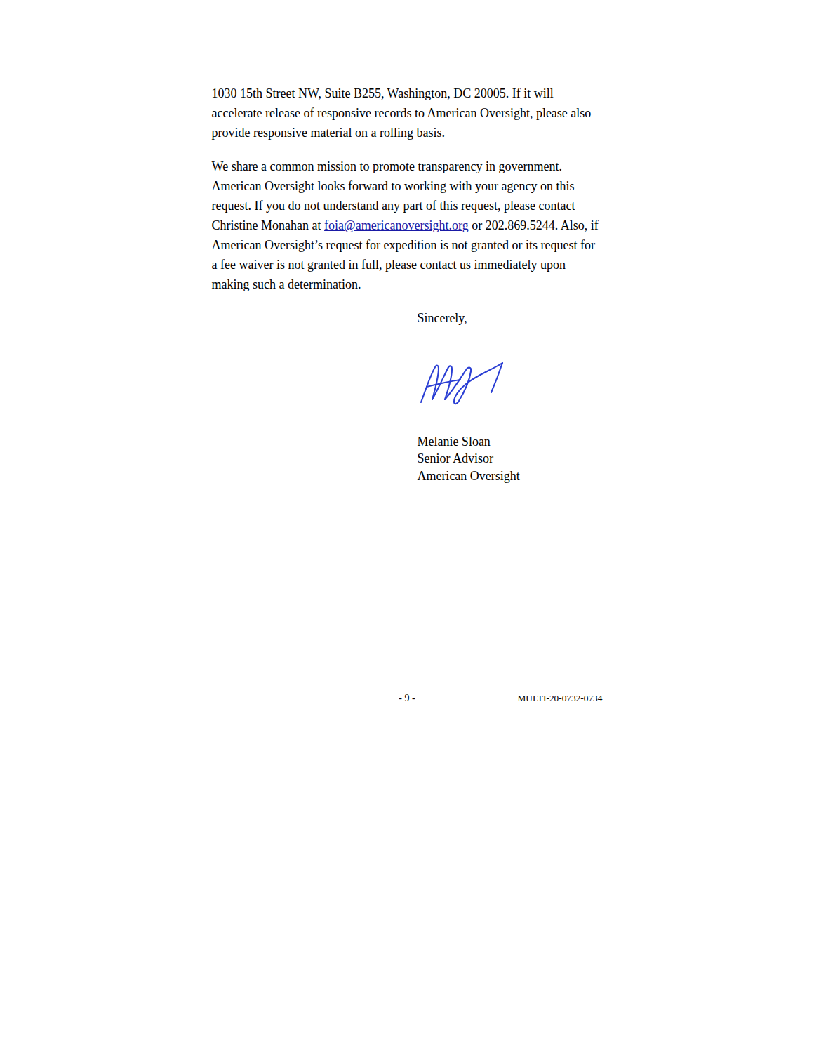1030 15th Street NW, Suite B255, Washington, DC 20005. If it will accelerate release of responsive records to American Oversight, please also provide responsive material on a rolling basis.
We share a common mission to promote transparency in government. American Oversight looks forward to working with your agency on this request. If you do not understand any part of this request, please contact Christine Monahan at foia@americanoversight.org or 202.869.5244. Also, if American Oversight’s request for expedition is not granted or its request for a fee waiver is not granted in full, please contact us immediately upon making such a determination.
Sincerely,
Melanie Sloan
Senior Advisor
American Oversight
- 9 -
MULTI-20-0732-0734